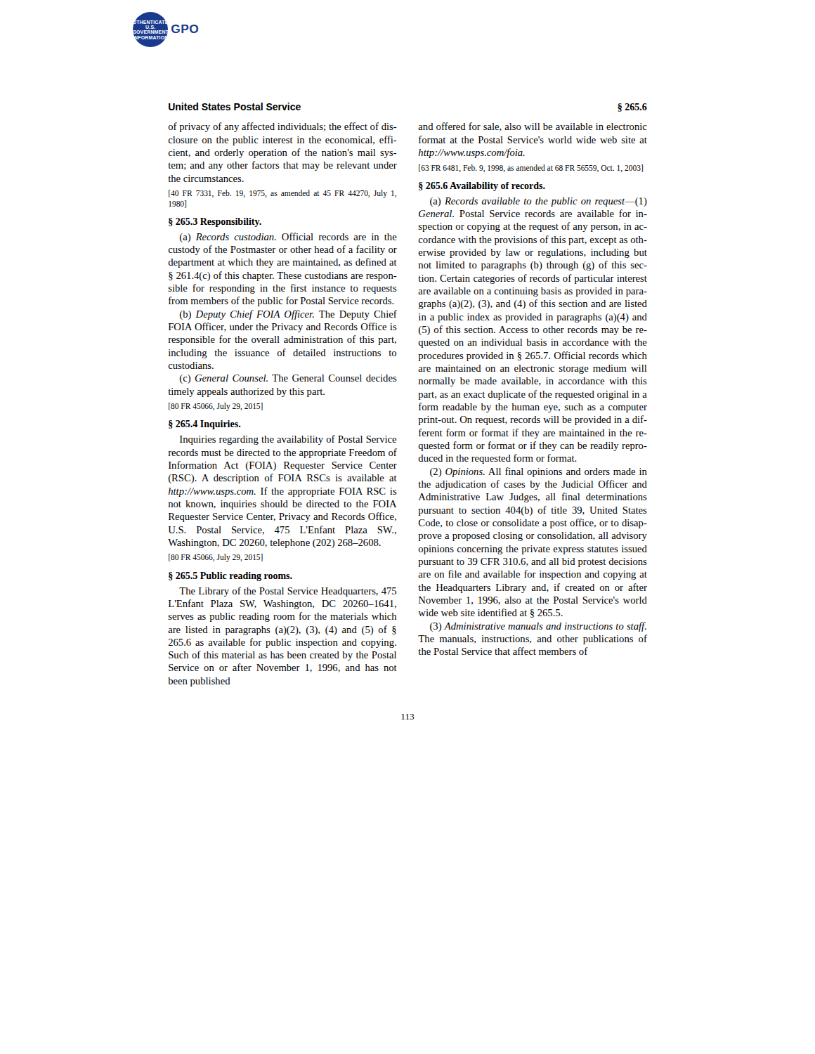AUTHENTICATED
U.S. GOVERNMENT
INFORMATION
GPO
United States Postal Service
§ 265.6
of privacy of any affected individuals; the effect of disclosure on the public interest in the economical, efficient, and orderly operation of the nation's mail system; and any other factors that may be relevant under the circumstances.
[40 FR 7331, Feb. 19, 1975, as amended at 45 FR 44270, July 1, 1980]
§ 265.3 Responsibility.
(a) Records custodian. Official records are in the custody of the Postmaster or other head of a facility or department at which they are maintained, as defined at § 261.4(c) of this chapter. These custodians are responsible for responding in the first instance to requests from members of the public for Postal Service records.
(b) Deputy Chief FOIA Officer. The Deputy Chief FOIA Officer, under the Privacy and Records Office is responsible for the overall administration of this part, including the issuance of detailed instructions to custodians.
(c) General Counsel. The General Counsel decides timely appeals authorized by this part.
[80 FR 45066, July 29, 2015]
§ 265.4 Inquiries.
Inquiries regarding the availability of Postal Service records must be directed to the appropriate Freedom of Information Act (FOIA) Requester Service Center (RSC). A description of FOIA RSCs is available at http://www.usps.com. If the appropriate FOIA RSC is not known, inquiries should be directed to the FOIA Requester Service Center, Privacy and Records Office, U.S. Postal Service, 475 L'Enfant Plaza SW., Washington, DC 20260, telephone (202) 268–2608.
[80 FR 45066, July 29, 2015]
§ 265.5 Public reading rooms.
The Library of the Postal Service Headquarters, 475 L'Enfant Plaza SW, Washington, DC 20260–1641, serves as public reading room for the materials which are listed in paragraphs (a)(2), (3), (4) and (5) of § 265.6 as available for public inspection and copying. Such of this material as has been created by the Postal Service on or after November 1, 1996, and has not been published
and offered for sale, also will be available in electronic format at the Postal Service's world wide web site at http://www.usps.com/foia.
[63 FR 6481, Feb. 9, 1998, as amended at 68 FR 56559, Oct. 1, 2003]
§ 265.6 Availability of records.
(a) Records available to the public on request—(1) General. Postal Service records are available for inspection or copying at the request of any person, in accordance with the provisions of this part, except as otherwise provided by law or regulations, including but not limited to paragraphs (b) through (g) of this section. Certain categories of records of particular interest are available on a continuing basis as provided in paragraphs (a)(2), (3), and (4) of this section and are listed in a public index as provided in paragraphs (a)(4) and (5) of this section. Access to other records may be requested on an individual basis in accordance with the procedures provided in § 265.7. Official records which are maintained on an electronic storage medium will normally be made available, in accordance with this part, as an exact duplicate of the requested original in a form readable by the human eye, such as a computer print-out. On request, records will be provided in a different form or format if they are maintained in the requested form or format or if they can be readily reproduced in the requested form or format.
(2) Opinions. All final opinions and orders made in the adjudication of cases by the Judicial Officer and Administrative Law Judges, all final determinations pursuant to section 404(b) of title 39, United States Code, to close or consolidate a post office, or to disapprove a proposed closing or consolidation, all advisory opinions concerning the private express statutes issued pursuant to 39 CFR 310.6, and all bid protest decisions are on file and available for inspection and copying at the Headquarters Library and, if created on or after November 1, 1996, also at the Postal Service's world wide web site identified at § 265.5.
(3) Administrative manuals and instructions to staff. The manuals, instructions, and other publications of the Postal Service that affect members of
113